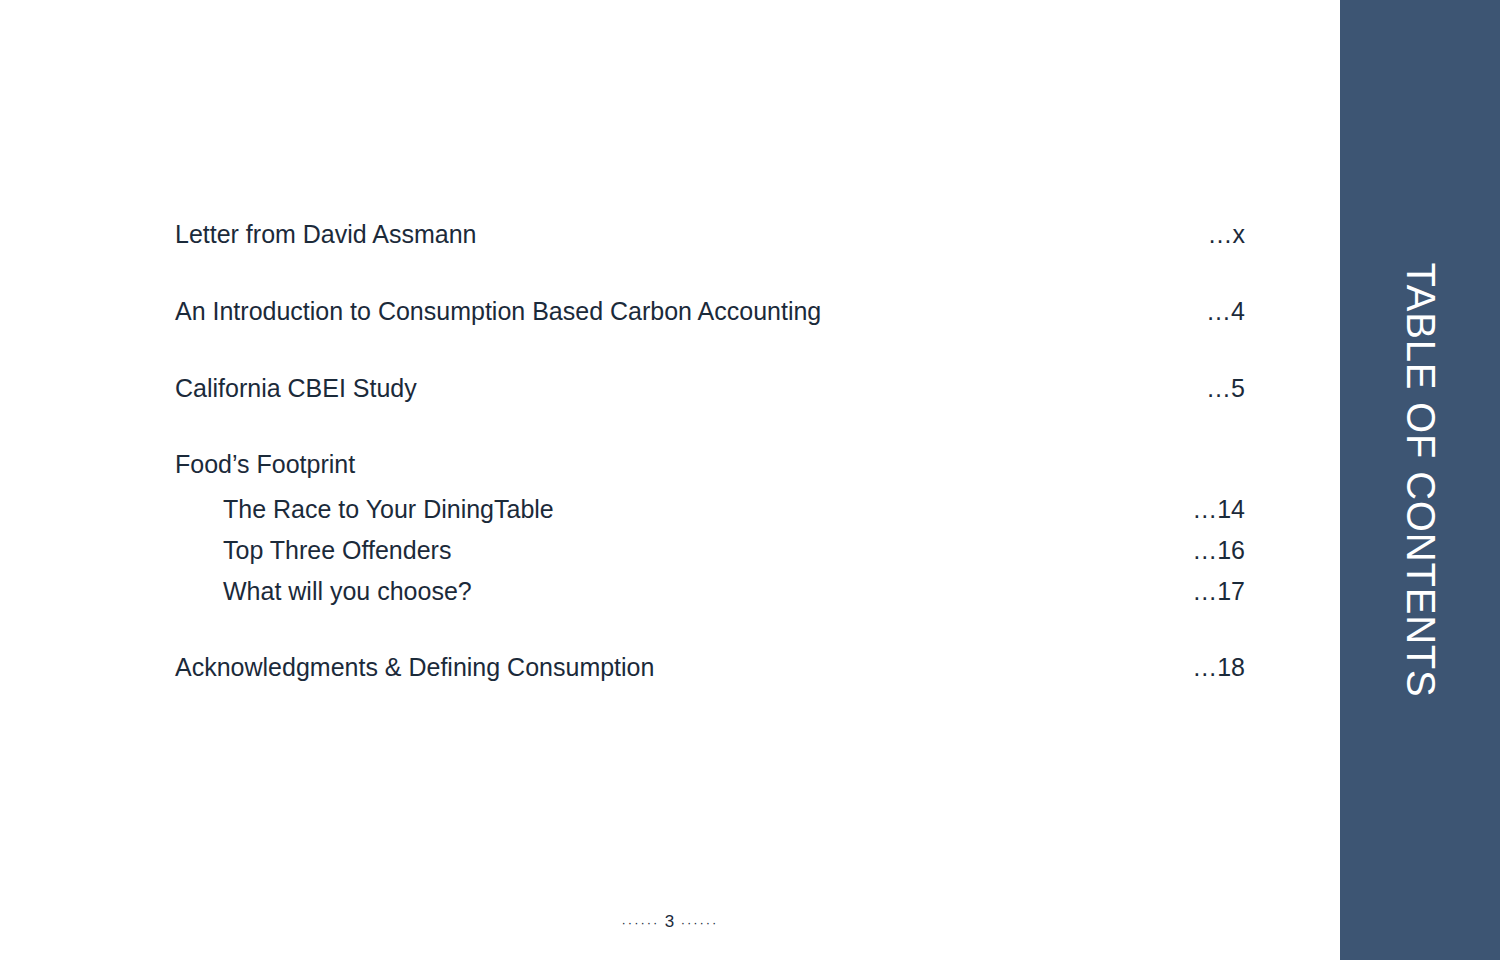Letter from David Assmann …x
An Introduction to Consumption Based Carbon Accounting …4
California CBEI Study …5
Food’s Footprint
The Race to Your DiningTable …14
Top Three Offenders …16
What will you choose? …17
Acknowledgments & Defining Consumption …18
······ 3 ······
TABLE OF CONTENTS